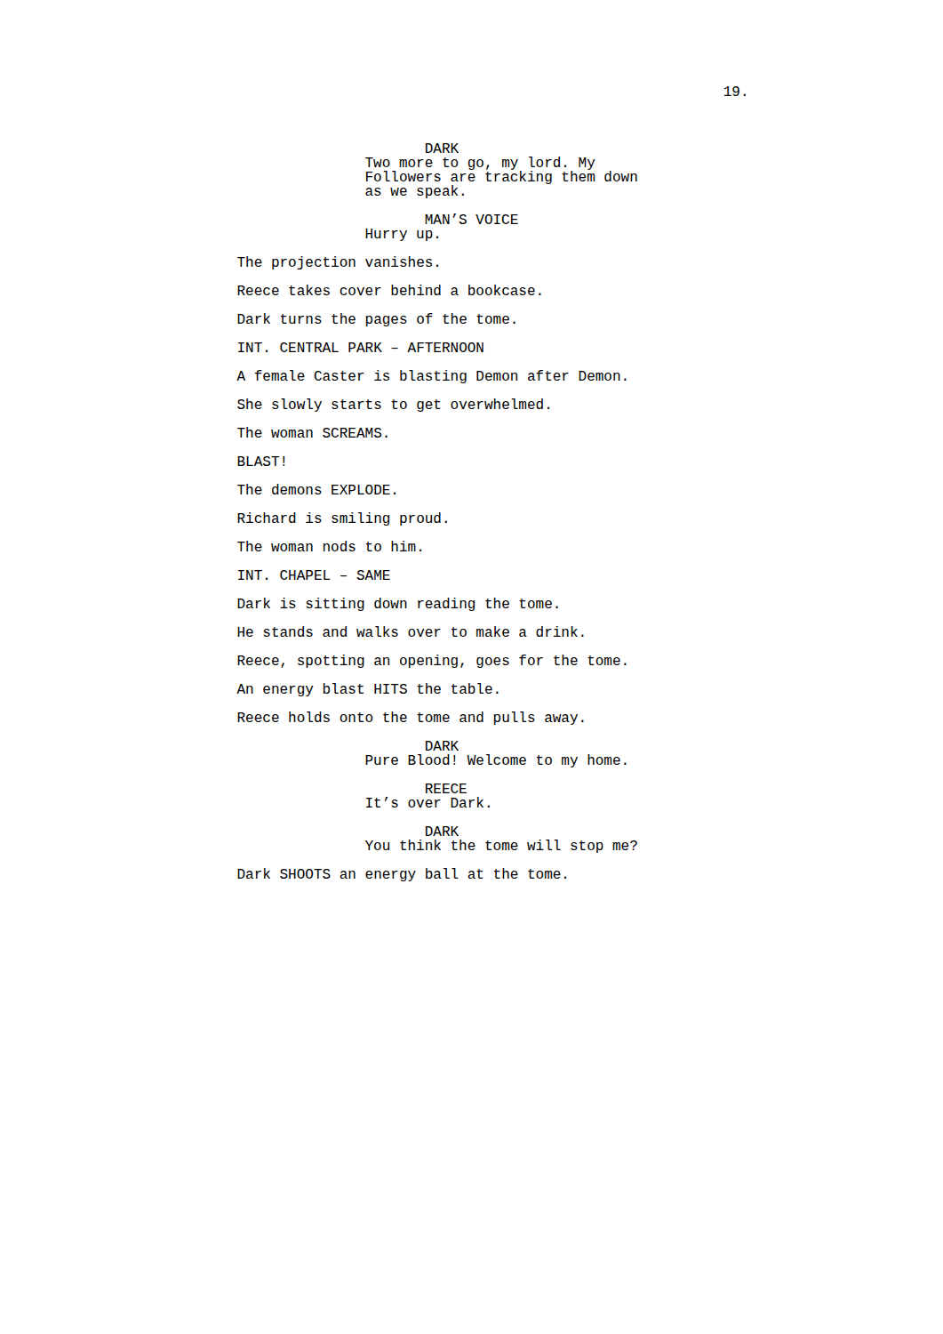19.
DARK
Two more to go, my lord. My Followers are tracking them down as we speak.
MAN’S VOICE
Hurry up.
The projection vanishes.
Reece takes cover behind a bookcase.
Dark turns the pages of the tome.
INT. CENTRAL PARK – AFTERNOON
A female Caster is blasting Demon after Demon.
She slowly starts to get overwhelmed.
The woman SCREAMS.
BLAST!
The demons EXPLODE.
Richard is smiling proud.
The woman nods to him.
INT. CHAPEL – SAME
Dark is sitting down reading the tome.
He stands and walks over to make a drink.
Reece, spotting an opening, goes for the tome.
An energy blast HITS the table.
Reece holds onto the tome and pulls away.
DARK
Pure Blood! Welcome to my home.
REECE
It’s over Dark.
DARK
You think the tome will stop me?
Dark SHOOTS an energy ball at the tome.